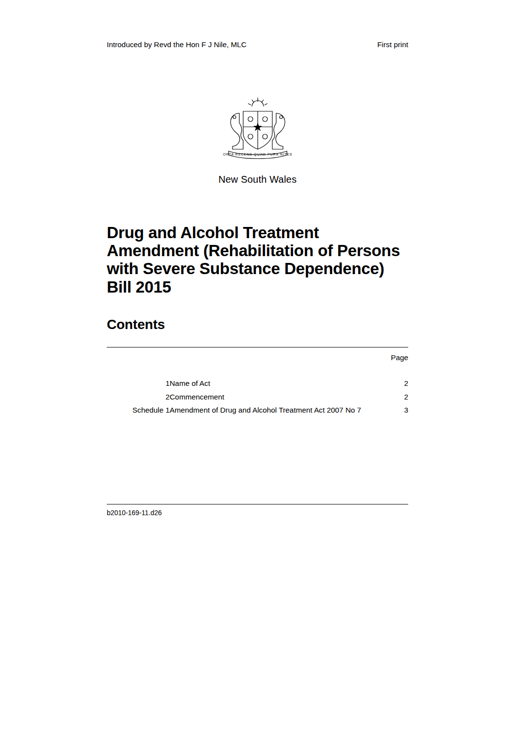Introduced by Revd the Hon F J Nile, MLC
First print
ORTA RECENS QUAM PURA NITES
New South Wales
Drug and Alcohol Treatment Amendment (Rehabilitation of Persons with Severe Substance Dependence) Bill 2015
Contents
Page
| 1 | Name of Act | 2 |
| 2 | Commencement | 2 |
| Schedule 1 | Amendment of Drug and Alcohol Treatment Act 2007 No 7 | 3 |
b2010-169-11.d26